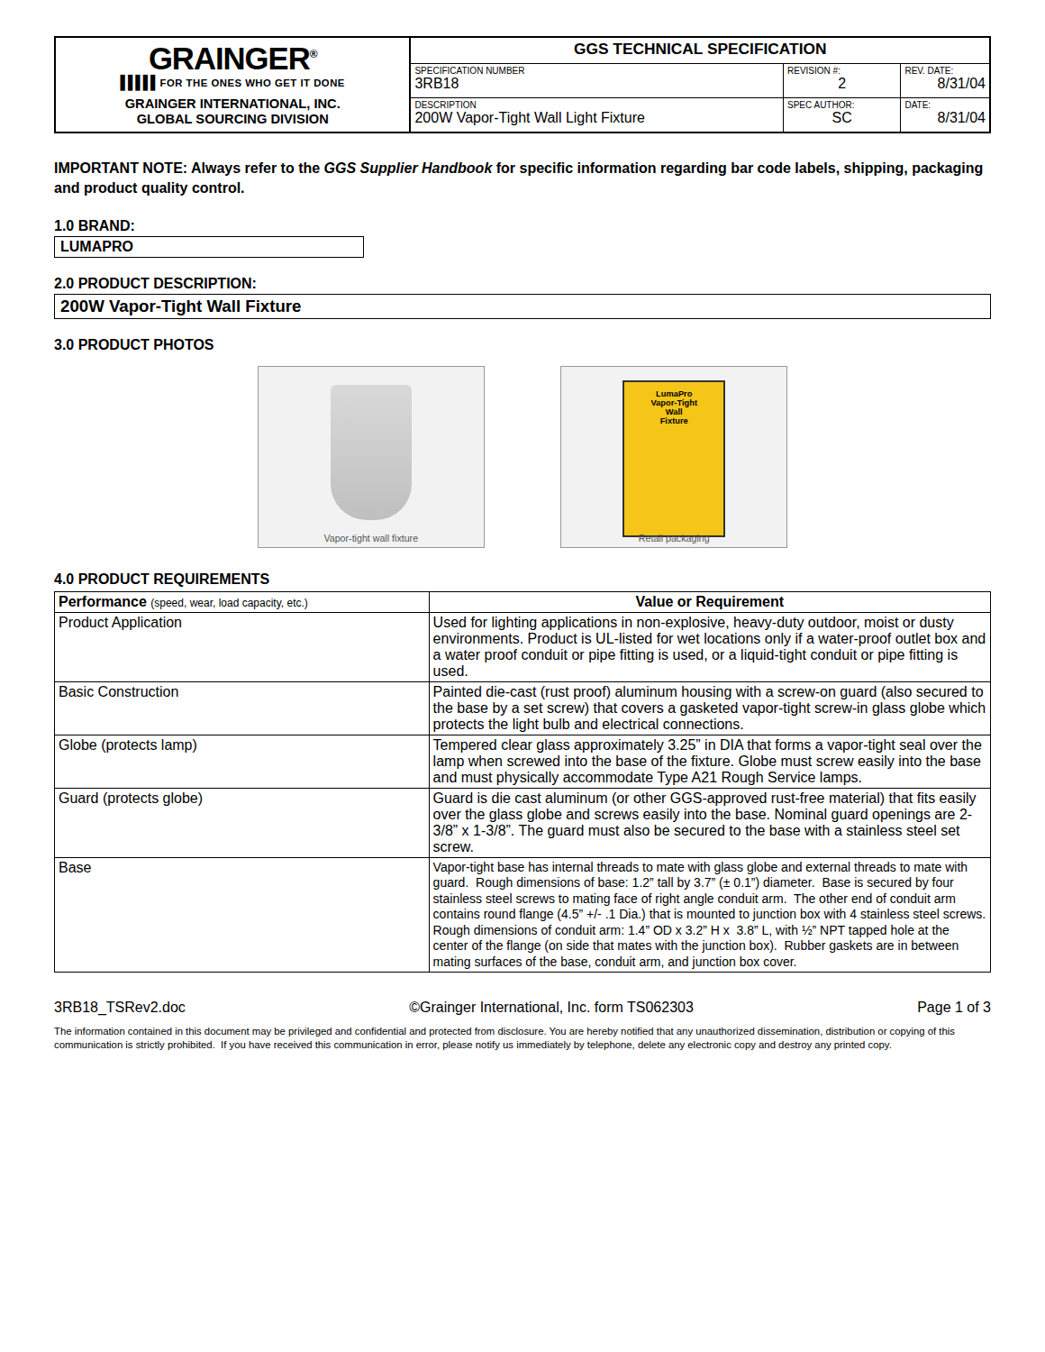| GRAINGER ® ▌▌▌▌▌ FOR THE ONES WHO GET IT DONE GRAINGER INTERNATIONAL, INC. GLOBAL SOURCING DIVISION | GGS TECHNICAL SPECIFICATION |
| SPECIFICATION NUMBER 3RB18 | REVISION #: 2 | REV. DATE: 8/31/04 |
| DESCRIPTION 200W Vapor-Tight Wall Light Fixture | SPEC AUTHOR: SC | DATE: 8/31/04 |
IMPORTANT NOTE: Always refer to the GGS Supplier Handbook for specific information regarding bar code labels, shipping, packaging and product quality control.
1.0 BRAND:
LUMAPRO
2.0 PRODUCT DESCRIPTION:
200W Vapor-Tight Wall Fixture
3.0 PRODUCT PHOTOS
Vapor-tight wall fixture
LumaPro
Vapor-Tight
Wall
Fixture
Retail packaging
4.0 PRODUCT REQUIREMENTS
| Performance (speed, wear, load capacity, etc.) | Value or Requirement |
| --- | --- |
| Product Application | Used for lighting applications in non-explosive, heavy-duty outdoor, moist or dusty environments. Product is UL-listed for wet locations only if a water-proof outlet box and a water proof conduit or pipe fitting is used, or a liquid-tight conduit or pipe fitting is used. |
| Basic Construction | Painted die-cast (rust proof) aluminum housing with a screw-on guard (also secured to the base by a set screw) that covers a gasketed vapor-tight screw-in glass globe which protects the light bulb and electrical connections. |
| Globe (protects lamp) | Tempered clear glass approximately 3.25” in DIA that forms a vapor-tight seal over the lamp when screwed into the base of the fixture. Globe must screw easily into the base and must physically accommodate Type A21 Rough Service lamps. |
| Guard (protects globe) | Guard is die cast aluminum (or other GGS-approved rust-free material) that fits easily over the glass globe and screws easily into the base. Nominal guard openings are 2-3/8” x 1-3/8”. The guard must also be secured to the base with a stainless steel set screw. |
| Base | Vapor-tight base has internal threads to mate with glass globe and external threads to mate with guard. Rough dimensions of base: 1.2” tall by 3.7” (± 0.1”) diameter. Base is secured by four stainless steel screws to mating face of right angle conduit arm. The other end of conduit arm contains round flange (4.5” +/- .1 Dia.) that is mounted to junction box with 4 stainless steel screws. Rough dimensions of conduit arm: 1.4” OD x 3.2” H x 3.8” L, with ½” NPT tapped hole at the center of the flange (on side that mates with the junction box). Rubber gaskets are in between mating surfaces of the base, conduit arm, and junction box cover. |
3RB18_TSRev2.doc ©Grainger International, Inc. form TS062303 Page 1 of 3
The information contained in this document may be privileged and confidential and protected from disclosure. You are hereby notified that any unauthorized dissemination, distribution or copying of this communication is strictly prohibited. If you have received this communication in error, please notify us immediately by telephone, delete any electronic copy and destroy any printed copy.